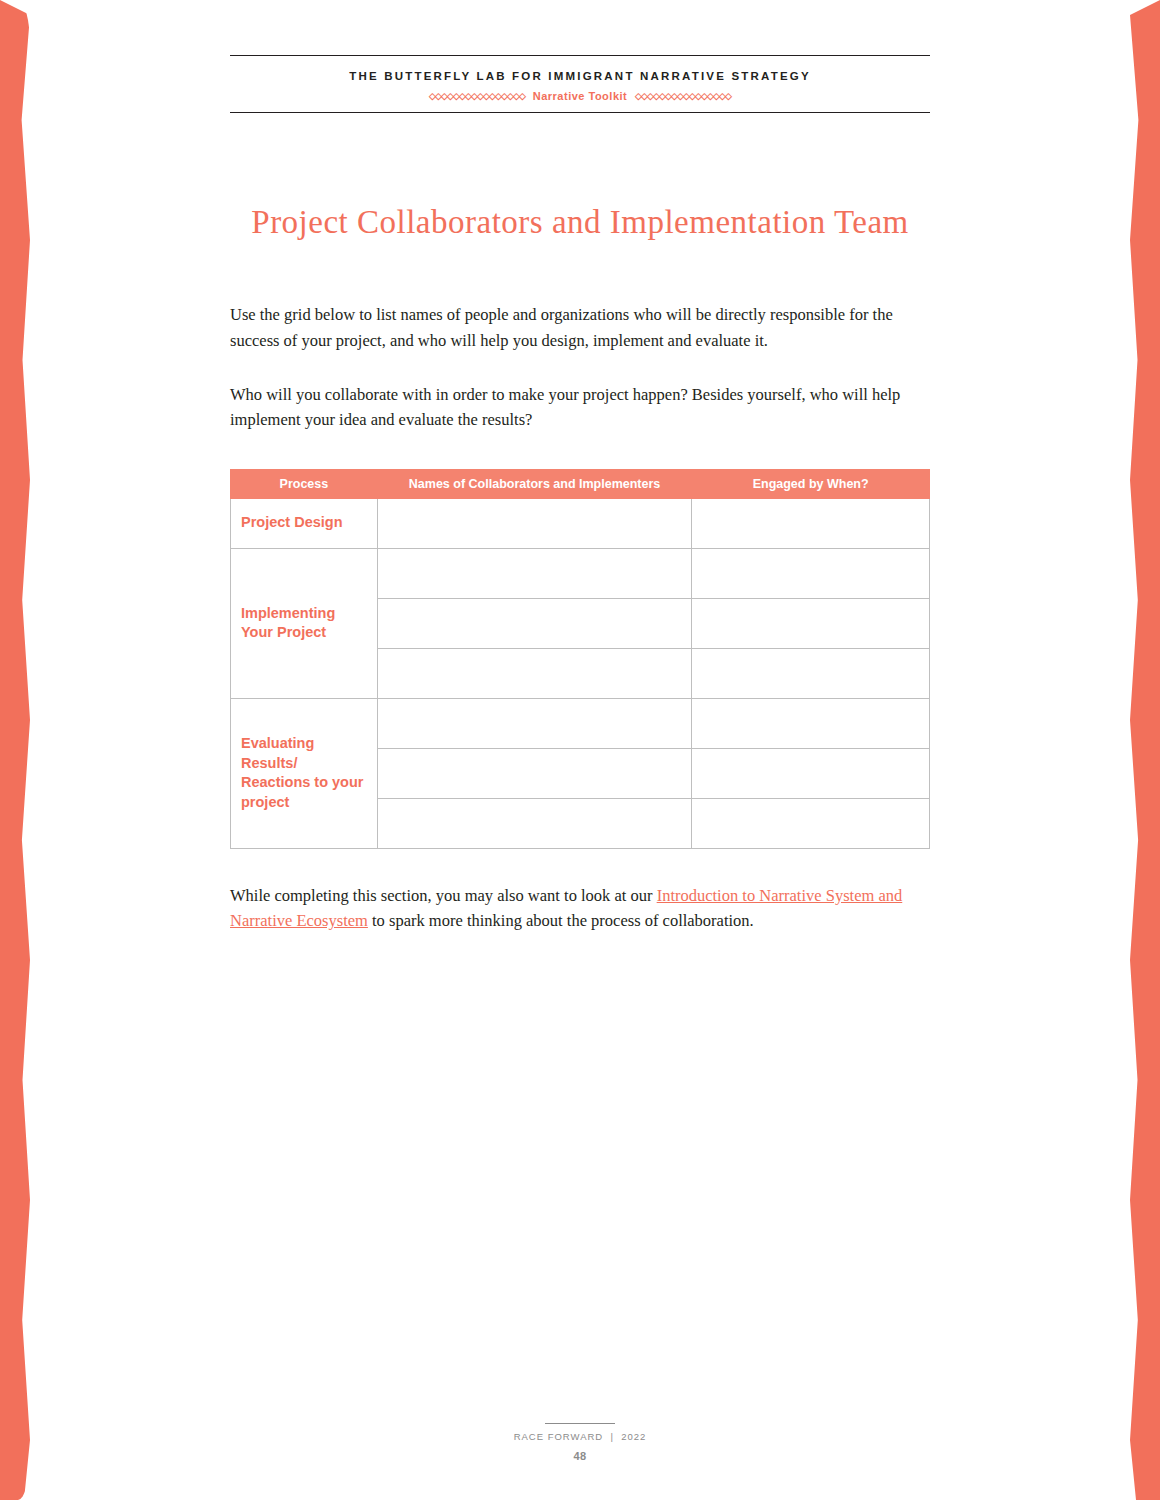The Butterfly Lab for Immigrant Narrative Strategy
◇◇◇◇◇◇◇◇◇◇◇◇◇◇◇◇ Narrative Toolkit ◇◇◇◇◇◇◇◇◇◇◇◇◇◇◇◇
Project Collaborators and Implementation Team
Use the grid below to list names of people and organizations who will be directly responsible for the success of your project, and who will help you design, implement and evaluate it.
Who will you collaborate with in order to make your project happen? Besides yourself, who will help implement your idea and evaluate the results?
| Process | Names of Collaborators and Implementers | Engaged by When? |
| --- | --- | --- |
| Project Design | | |
| Implementing Your Project | | |
| Evaluating Results/ Reactions to your project | | |
While completing this section, you may also want to look at our Introduction to Narrative System and Narrative Ecosystem to spark more thinking about the process of collaboration.
RACE FORWARD | 2022
48